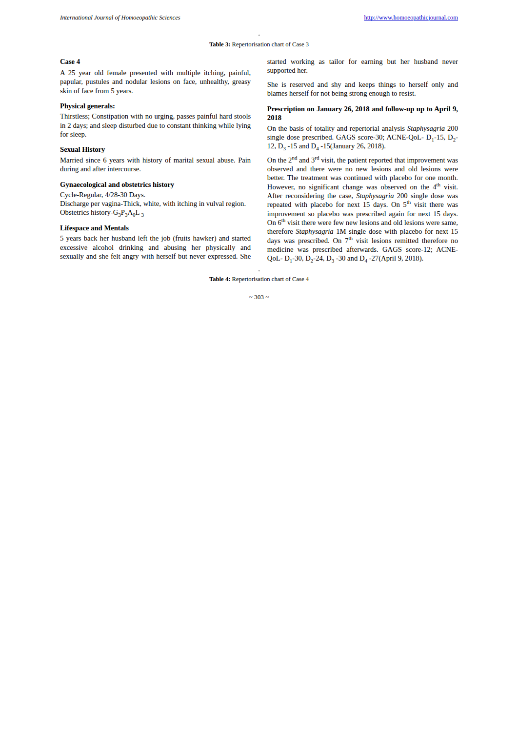International Journal of Homoeopathic Sciences http://www.homoeopathicjournal.com
Table 3: Repertorisation chart of Case 3
Case 4
A 25 year old female presented with multiple itching, painful, papular, pustules and nodular lesions on face, unhealthy, greasy skin of face from 5 years.
Physical generals:
Thirstless; Constipation with no urging, passes painful hard stools in 2 days; and sleep disturbed due to constant thinking while lying for sleep.
Sexual History
Married since 6 years with history of marital sexual abuse. Pain during and after intercourse.
Gynaecological and obstetrics history
Cycle-Regular, 4/28-30 Days.
Discharge per vagina-Thick, white, with itching in vulval region.
Obstetrics history-G3P3A0L 3
Lifespace and Mentals
5 years back her husband left the job (fruits hawker) and started excessive alcohol drinking and abusing her physically and sexually and she felt angry with herself but never expressed. She started working as tailor for earning but her husband never supported her.
She is reserved and shy and keeps things to herself only and blames herself for not being strong enough to resist.
Prescription on January 26, 2018 and follow-up up to April 9, 2018
On the basis of totality and repertorial analysis Staphysagria 200 single dose prescribed. GAGS score-30; ACNE-QoL- D1-15, D2-12, D3 -15 and D4 -15(January 26, 2018).
On the 2nd and 3rd visit, the patient reported that improvement was observed and there were no new lesions and old lesions were better. The treatment was continued with placebo for one month. However, no significant change was observed on the 4th visit. After reconsidering the case, Staphysagria 200 single dose was repeated with placebo for next 15 days. On 5th visit there was improvement so placebo was prescribed again for next 15 days. On 6th visit there were few new lesions and old lesions were same, therefore Staphysagria 1M single dose with placebo for next 15 days was prescribed. On 7th visit lesions remitted therefore no medicine was prescribed afterwards. GAGS score-12; ACNE-QoL- D1-30, D2-24, D3 -30 and D4 -27(April 9, 2018).
Table 4: Repertorisation chart of Case 4
~ 303 ~